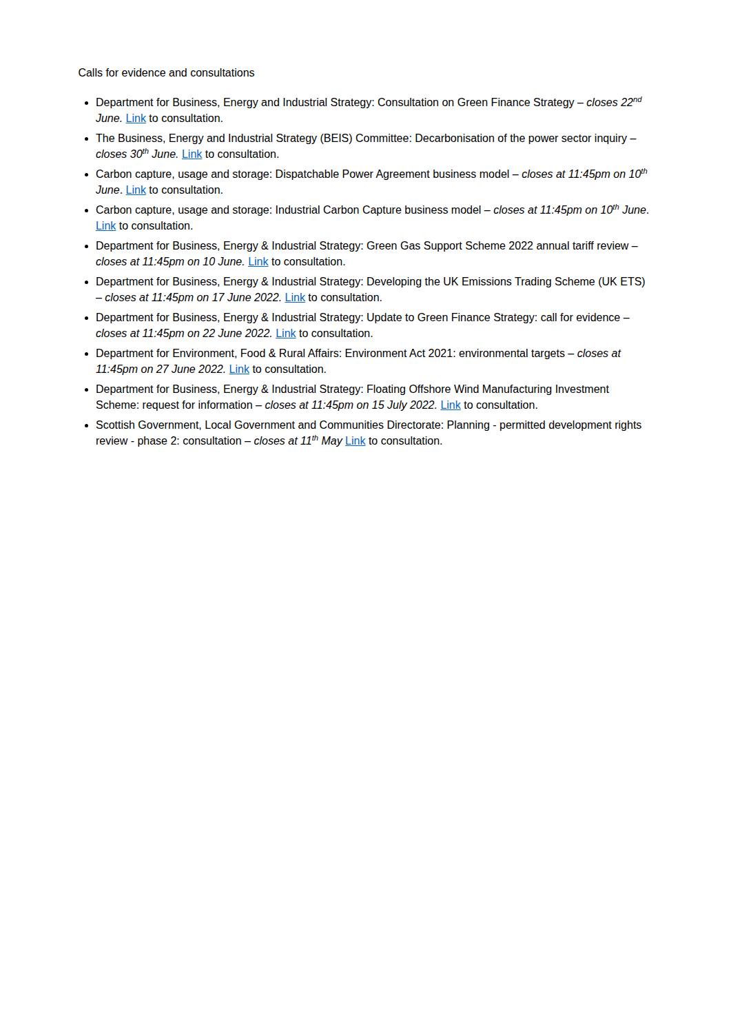Calls for evidence and consultations
Department for Business, Energy and Industrial Strategy: Consultation on Green Finance Strategy – closes 22nd June. Link to consultation.
The Business, Energy and Industrial Strategy (BEIS) Committee: Decarbonisation of the power sector inquiry – closes 30th June. Link to consultation.
Carbon capture, usage and storage: Dispatchable Power Agreement business model – closes at 11:45pm on 10th June. Link to consultation.
Carbon capture, usage and storage: Industrial Carbon Capture business model – closes at 11:45pm on 10th June. Link to consultation.
Department for Business, Energy & Industrial Strategy: Green Gas Support Scheme 2022 annual tariff review – closes at 11:45pm on 10 June. Link to consultation.
Department for Business, Energy & Industrial Strategy: Developing the UK Emissions Trading Scheme (UK ETS) – closes at 11:45pm on 17 June 2022. Link to consultation.
Department for Business, Energy & Industrial Strategy: Update to Green Finance Strategy: call for evidence – closes at 11:45pm on 22 June 2022. Link to consultation.
Department for Environment, Food & Rural Affairs: Environment Act 2021: environmental targets – closes at 11:45pm on 27 June 2022. Link to consultation.
Department for Business, Energy & Industrial Strategy: Floating Offshore Wind Manufacturing Investment Scheme: request for information – closes at 11:45pm on 15 July 2022. Link to consultation.
Scottish Government, Local Government and Communities Directorate: Planning - permitted development rights review - phase 2: consultation – closes at 11th May Link to consultation.